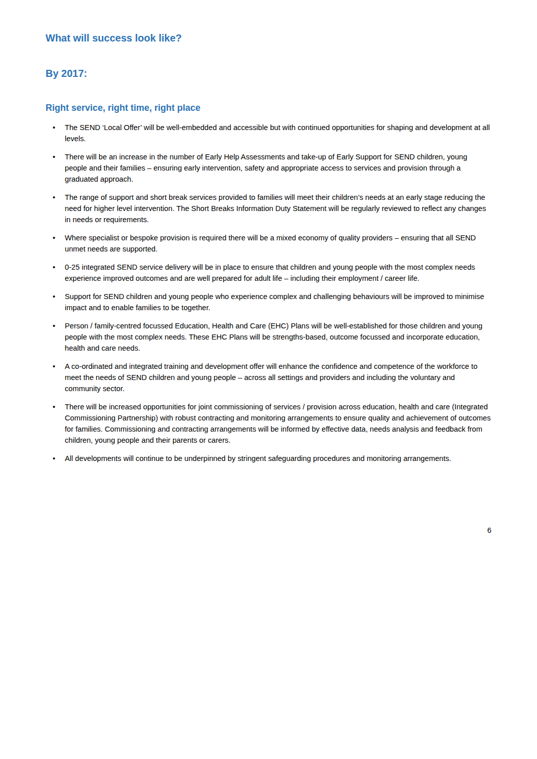What will success look like?
By 2017:
Right service, right time, right place
The SEND ‘Local Offer’ will be well-embedded and accessible but with continued opportunities for shaping and development at all levels.
There will be an increase in the number of Early Help Assessments and take-up of Early Support for SEND children, young people and their families – ensuring early intervention, safety and appropriate access to services and provision through a graduated approach.
The range of support and short break services provided to families will meet their children’s needs at an early stage reducing the need for higher level intervention. The Short Breaks Information Duty Statement will be regularly reviewed to reflect any changes in needs or requirements.
Where specialist or bespoke provision is required there will be a mixed economy of quality providers – ensuring that all SEND unmet needs are supported.
0-25 integrated SEND service delivery will be in place to ensure that children and young people with the most complex needs experience improved outcomes and are well prepared for adult life – including their employment / career life.
Support for SEND children and young people who experience complex and challenging behaviours will be improved to minimise impact and to enable families to be together.
Person / family-centred focussed Education, Health and Care (EHC) Plans will be well-established for those children and young people with the most complex needs. These EHC Plans will be strengths-based, outcome focussed and incorporate education, health and care needs.
A co-ordinated and integrated training and development offer will enhance the confidence and competence of the workforce to meet the needs of SEND children and young people – across all settings and providers and including the voluntary and community sector.
There will be increased opportunities for joint commissioning of services / provision across education, health and care (Integrated Commissioning Partnership) with robust contracting and monitoring arrangements to ensure quality and achievement of outcomes for families. Commissioning and contracting arrangements will be informed by effective data, needs analysis and feedback from children, young people and their parents or carers.
All developments will continue to be underpinned by stringent safeguarding procedures and monitoring arrangements.
6